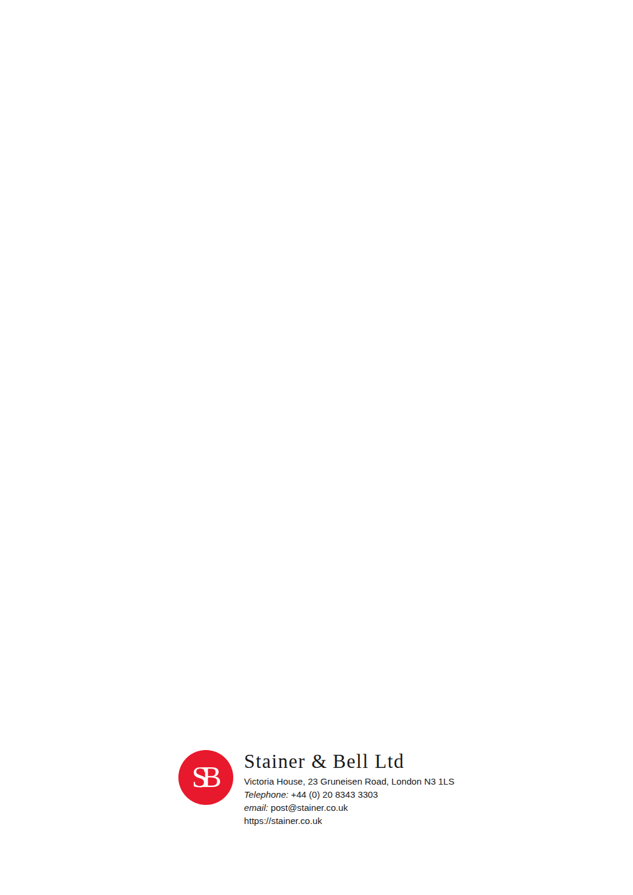SB
Stainer & Bell Ltd
Victoria House, 23 Gruneisen Road, London N3 1LS
Telephone: +44 (0) 20 8343 3303
email: post@stainer.co.uk
https://stainer.co.uk